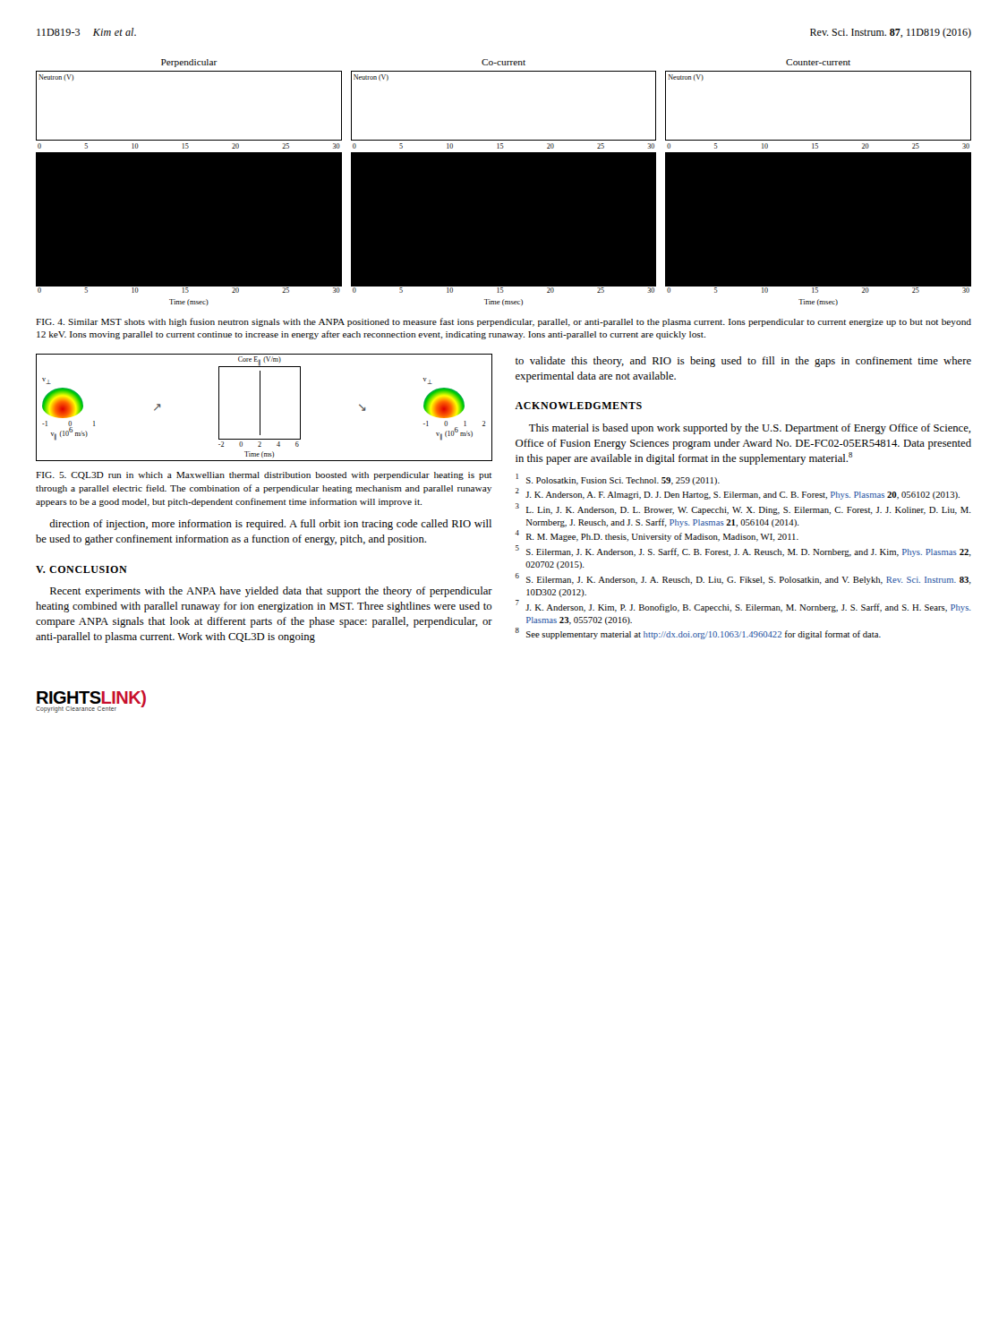11D819-3 Kim et al.
Rev. Sci. Instrum. 87, 11D819 (2016)
Perpendicular
Neutron (V)
051015202530
051015202530
Time (msec)
Co-current
Neutron (V)
051015202530
051015202530
Time (msec)
Counter-current
Neutron (V)
051015202530
051015202530
Time (msec)
FIG. 4. Similar MST shots with high fusion neutron signals with the ANPA positioned to measure fast ions perpendicular, parallel, or anti-parallel to the plasma current. Ions perpendicular to current energize up to but not beyond 12 keV. Ions moving parallel to current continue to increase in energy after each reconnection event, indicating runaway. Ions anti-parallel to current are quickly lost.
v⊥
-101
v∥ (106 m/s)
↗
Core E∥ (V/m)
-20246
Time (ms)
↘
v⊥
-1012
v∥ (106 m/s)
FIG. 5. CQL3D run in which a Maxwellian thermal distribution boosted with perpendicular heating is put through a parallel electric field. The combination of a perpendicular heating mechanism and parallel runaway appears to be a good model, but pitch-dependent confinement time information will improve it.
direction of injection, more information is required. A full orbit ion tracing code called RIO will be used to gather confinement information as a function of energy, pitch, and position.
V. Conclusion
Recent experiments with the ANPA have yielded data that support the theory of perpendicular heating combined with parallel runaway for ion energization in MST. Three sightlines were used to compare ANPA signals that look at different parts of the phase space: parallel, perpendicular, or anti-parallel to plasma current. Work with CQL3D is ongoing
to validate this theory, and RIO is being used to fill in the gaps in confinement time where experimental data are not available.
Acknowledgments
This material is based upon work supported by the U.S. Department of Energy Office of Science, Office of Fusion Energy Sciences program under Award No. DE-FC02-05ER54814. Data presented in this paper are available in digital format in the supplementary material.8
S. Polosatkin, Fusion Sci. Technol. 59, 259 (2011).
J. K. Anderson, A. F. Almagri, D. J. Den Hartog, S. Eilerman, and C. B. Forest, Phys. Plasmas 20, 056102 (2013).
L. Lin, J. K. Anderson, D. L. Brower, W. Capecchi, W. X. Ding, S. Eilerman, C. Forest, J. J. Koliner, D. Liu, M. Normberg, J. Reusch, and J. S. Sarff, Phys. Plasmas 21, 056104 (2014).
R. M. Magee, Ph.D. thesis, University of Madison, Madison, WI, 2011.
S. Eilerman, J. K. Anderson, J. S. Sarff, C. B. Forest, J. A. Reusch, M. D. Nornberg, and J. Kim, Phys. Plasmas 22, 020702 (2015).
S. Eilerman, J. K. Anderson, J. A. Reusch, D. Liu, G. Fiksel, S. Polosatkin, and V. Belykh, Rev. Sci. Instrum. 83, 10D302 (2012).
J. K. Anderson, J. Kim, P. J. Bonofiglo, B. Capecchi, S. Eilerman, M. Nornberg, J. S. Sarff, and S. H. Sears, Phys. Plasmas 23, 055702 (2016).
See supplementary material at http://dx.doi.org/10.1063/1.4960422 for digital format of data.
RIGHTSLINK)
Copyright Clearance Center